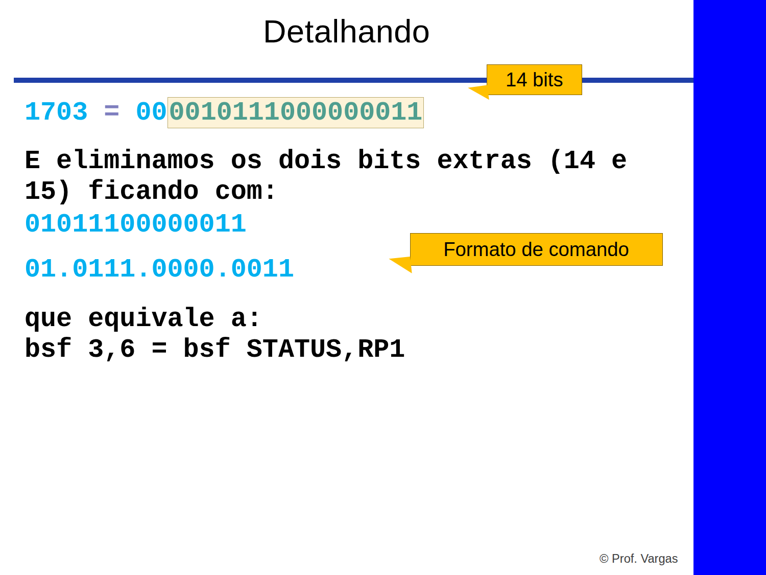Detalhando
14 bits
Formato de comando
1703 = 000010111000000011
E eliminamos os dois bits extras (14 e 15) ficando com:
01011100000011
01.0111.0000.0011
que equivale a:
bsf 3,6 = bsf STATUS,RP1
© Prof. Vargas